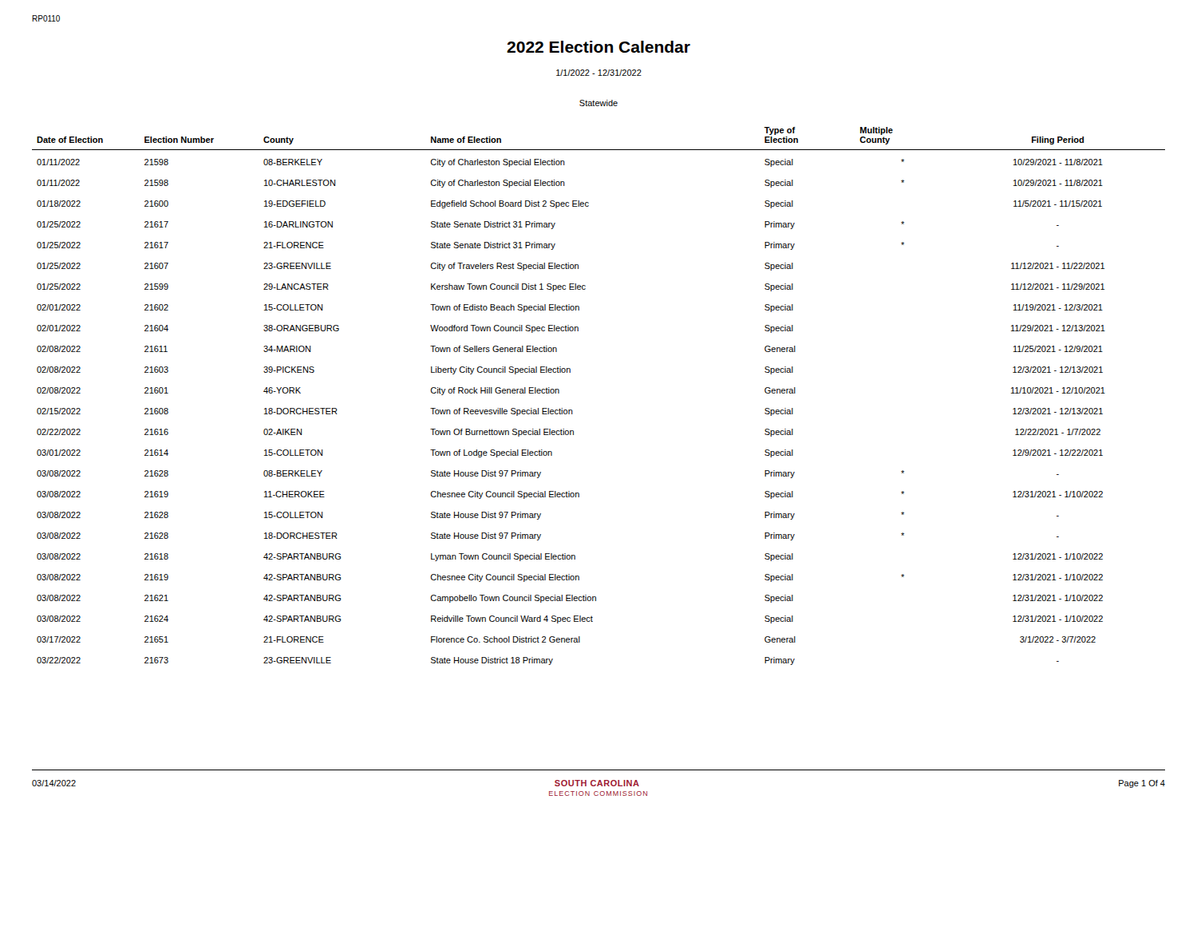RP0110
2022 Election Calendar
1/1/2022 - 12/31/2022
Statewide
| Date of Election | Election Number | County | Name of Election | Type of Election | Multiple County | Filing Period |
| --- | --- | --- | --- | --- | --- | --- |
| 01/11/2022 | 21598 | 08-BERKELEY | City of Charleston Special Election | Special | * | 10/29/2021 - 11/8/2021 |
| 01/11/2022 | 21598 | 10-CHARLESTON | City of Charleston Special Election | Special | * | 10/29/2021 - 11/8/2021 |
| 01/18/2022 | 21600 | 19-EDGEFIELD | Edgefield School Board Dist 2 Spec Elec | Special | | 11/5/2021 - 11/15/2021 |
| 01/25/2022 | 21617 | 16-DARLINGTON | State Senate District 31 Primary | Primary | * | - |
| 01/25/2022 | 21617 | 21-FLORENCE | State Senate District 31 Primary | Primary | * | - |
| 01/25/2022 | 21607 | 23-GREENVILLE | City of Travelers Rest Special Election | Special | | 11/12/2021 - 11/22/2021 |
| 01/25/2022 | 21599 | 29-LANCASTER | Kershaw Town Council Dist 1 Spec Elec | Special | | 11/12/2021 - 11/29/2021 |
| 02/01/2022 | 21602 | 15-COLLETON | Town of Edisto Beach Special Election | Special | | 11/19/2021 - 12/3/2021 |
| 02/01/2022 | 21604 | 38-ORANGEBURG | Woodford Town Council Spec Election | Special | | 11/29/2021 - 12/13/2021 |
| 02/08/2022 | 21611 | 34-MARION | Town of Sellers General Election | General | | 11/25/2021 - 12/9/2021 |
| 02/08/2022 | 21603 | 39-PICKENS | Liberty City Council Special Election | Special | | 12/3/2021 - 12/13/2021 |
| 02/08/2022 | 21601 | 46-YORK | City of Rock Hill General Election | General | | 11/10/2021 - 12/10/2021 |
| 02/15/2022 | 21608 | 18-DORCHESTER | Town of Reevesville Special Election | Special | | 12/3/2021 - 12/13/2021 |
| 02/22/2022 | 21616 | 02-AIKEN | Town Of Burnettown Special Election | Special | | 12/22/2021 - 1/7/2022 |
| 03/01/2022 | 21614 | 15-COLLETON | Town of Lodge Special Election | Special | | 12/9/2021 - 12/22/2021 |
| 03/08/2022 | 21628 | 08-BERKELEY | State House Dist 97 Primary | Primary | * | - |
| 03/08/2022 | 21619 | 11-CHEROKEE | Chesnee City Council Special Election | Special | * | 12/31/2021 - 1/10/2022 |
| 03/08/2022 | 21628 | 15-COLLETON | State House Dist 97 Primary | Primary | * | - |
| 03/08/2022 | 21628 | 18-DORCHESTER | State House Dist 97 Primary | Primary | * | - |
| 03/08/2022 | 21618 | 42-SPARTANBURG | Lyman Town Council Special Election | Special | | 12/31/2021 - 1/10/2022 |
| 03/08/2022 | 21619 | 42-SPARTANBURG | Chesnee City Council Special Election | Special | * | 12/31/2021 - 1/10/2022 |
| 03/08/2022 | 21621 | 42-SPARTANBURG | Campobello Town Council Special Election | Special | | 12/31/2021 - 1/10/2022 |
| 03/08/2022 | 21624 | 42-SPARTANBURG | Reidville Town Council Ward 4 Spec Elect | Special | | 12/31/2021 - 1/10/2022 |
| 03/17/2022 | 21651 | 21-FLORENCE | Florence Co. School District 2 General | General | | 3/1/2022 - 3/7/2022 |
| 03/22/2022 | 21673 | 23-GREENVILLE | State House District 18 Primary | Primary | | - |
03/14/2022
Page 1 Of 4
SOUTH CAROLINA
ELECTION COMMISSION